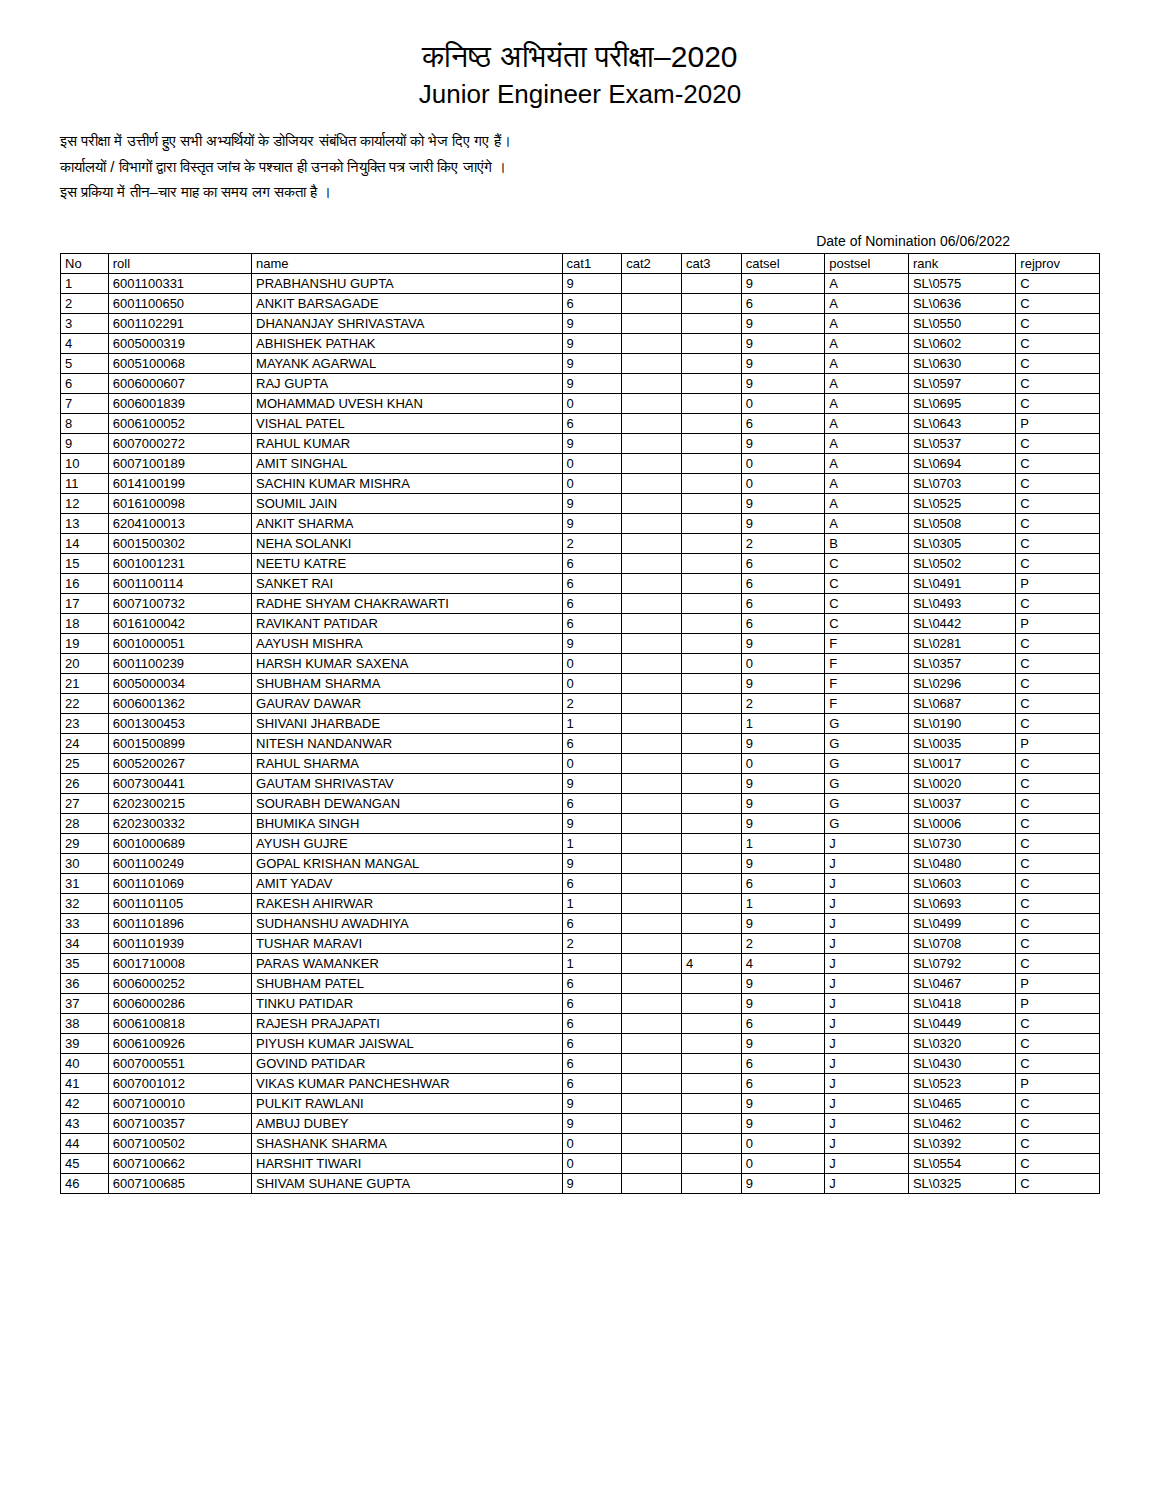कनिष्ठ अभियंता परीक्षा–2020
Junior Engineer Exam-2020
इस परीक्षा में उत्तीर्ण हुए सभी अभ्यर्थियों के डोजियर संबंधित कार्यालयों को भेज दिए गए हैं।
कार्यालयों / विभागों द्वारा विस्तृत जांच के पश्चात ही उनको नियुक्ति पत्र जारी किए जाएंगे ।
इस प्रकिया में तीन–चार माह का समय लग सकता है ।
Date of Nomination 06/06/2022
| No | roll | name | cat1 | cat2 | cat3 | catsel | postsel | rank | rejprov |
| --- | --- | --- | --- | --- | --- | --- | --- | --- | --- |
| 1 | 6001100331 | PRABHANSHU GUPTA | 9 | | | 9 | A | SL\0575 | C |
| 2 | 6001100650 | ANKIT BARSAGADE | 6 | | | 6 | A | SL\0636 | C |
| 3 | 6001102291 | DHANANJAY SHRIVASTAVA | 9 | | | 9 | A | SL\0550 | C |
| 4 | 6005000319 | ABHISHEK PATHAK | 9 | | | 9 | A | SL\0602 | C |
| 5 | 6005100068 | MAYANK AGARWAL | 9 | | | 9 | A | SL\0630 | C |
| 6 | 6006000607 | RAJ GUPTA | 9 | | | 9 | A | SL\0597 | C |
| 7 | 6006001839 | MOHAMMAD UVESH KHAN | 0 | | | 0 | A | SL\0695 | C |
| 8 | 6006100052 | VISHAL PATEL | 6 | | | 6 | A | SL\0643 | P |
| 9 | 6007000272 | RAHUL KUMAR | 9 | | | 9 | A | SL\0537 | C |
| 10 | 6007100189 | AMIT SINGHAL | 0 | | | 0 | A | SL\0694 | C |
| 11 | 6014100199 | SACHIN KUMAR MISHRA | 0 | | | 0 | A | SL\0703 | C |
| 12 | 6016100098 | SOUMIL JAIN | 9 | | | 9 | A | SL\0525 | C |
| 13 | 6204100013 | ANKIT SHARMA | 9 | | | 9 | A | SL\0508 | C |
| 14 | 6001500302 | NEHA SOLANKI | 2 | | | 2 | B | SL\0305 | C |
| 15 | 6001001231 | NEETU KATRE | 6 | | | 6 | C | SL\0502 | C |
| 16 | 6001100114 | SANKET RAI | 6 | | | 6 | C | SL\0491 | P |
| 17 | 6007100732 | RADHE SHYAM CHAKRAWARTI | 6 | | | 6 | C | SL\0493 | C |
| 18 | 6016100042 | RAVIKANT PATIDAR | 6 | | | 6 | C | SL\0442 | P |
| 19 | 6001000051 | AAYUSH MISHRA | 9 | | | 9 | F | SL\0281 | C |
| 20 | 6001100239 | HARSH KUMAR SAXENA | 0 | | | 0 | F | SL\0357 | C |
| 21 | 6005000034 | SHUBHAM SHARMA | 0 | | | 9 | F | SL\0296 | C |
| 22 | 6006001362 | GAURAV DAWAR | 2 | | | 2 | F | SL\0687 | C |
| 23 | 6001300453 | SHIVANI JHARBADE | 1 | | | 1 | G | SL\0190 | C |
| 24 | 6001500899 | NITESH NANDANWAR | 6 | | | 9 | G | SL\0035 | P |
| 25 | 6005200267 | RAHUL SHARMA | 0 | | | 0 | G | SL\0017 | C |
| 26 | 6007300441 | GAUTAM SHRIVASTAV | 9 | | | 9 | G | SL\0020 | C |
| 27 | 6202300215 | SOURABH DEWANGAN | 6 | | | 9 | G | SL\0037 | C |
| 28 | 6202300332 | BHUMIKA SINGH | 9 | | | 9 | G | SL\0006 | C |
| 29 | 6001000689 | AYUSH GUJRE | 1 | | | 1 | J | SL\0730 | C |
| 30 | 6001100249 | GOPAL KRISHAN MANGAL | 9 | | | 9 | J | SL\0480 | C |
| 31 | 6001101069 | AMIT YADAV | 6 | | | 6 | J | SL\0603 | C |
| 32 | 6001101105 | RAKESH AHIRWAR | 1 | | | 1 | J | SL\0693 | C |
| 33 | 6001101896 | SUDHANSHU AWADHIYA | 6 | | | 9 | J | SL\0499 | C |
| 34 | 6001101939 | TUSHAR MARAVI | 2 | | | 2 | J | SL\0708 | C |
| 35 | 6001710008 | PARAS WAMANKER | 1 | | 4 | 4 | J | SL\0792 | C |
| 36 | 6006000252 | SHUBHAM PATEL | 6 | | | 9 | J | SL\0467 | P |
| 37 | 6006000286 | TINKU PATIDAR | 6 | | | 9 | J | SL\0418 | P |
| 38 | 6006100818 | RAJESH PRAJAPATI | 6 | | | 6 | J | SL\0449 | C |
| 39 | 6006100926 | PIYUSH KUMAR JAISWAL | 6 | | | 9 | J | SL\0320 | C |
| 40 | 6007000551 | GOVIND PATIDAR | 6 | | | 6 | J | SL\0430 | C |
| 41 | 6007001012 | VIKAS KUMAR PANCHESHWAR | 6 | | | 6 | J | SL\0523 | P |
| 42 | 6007100010 | PULKIT RAWLANI | 9 | | | 9 | J | SL\0465 | C |
| 43 | 6007100357 | AMBUJ DUBEY | 9 | | | 9 | J | SL\0462 | C |
| 44 | 6007100502 | SHASHANK SHARMA | 0 | | | 0 | J | SL\0392 | C |
| 45 | 6007100662 | HARSHIT TIWARI | 0 | | | 0 | J | SL\0554 | C |
| 46 | 6007100685 | SHIVAM SUHANE GUPTA | 9 | | | 9 | J | SL\0325 | C |